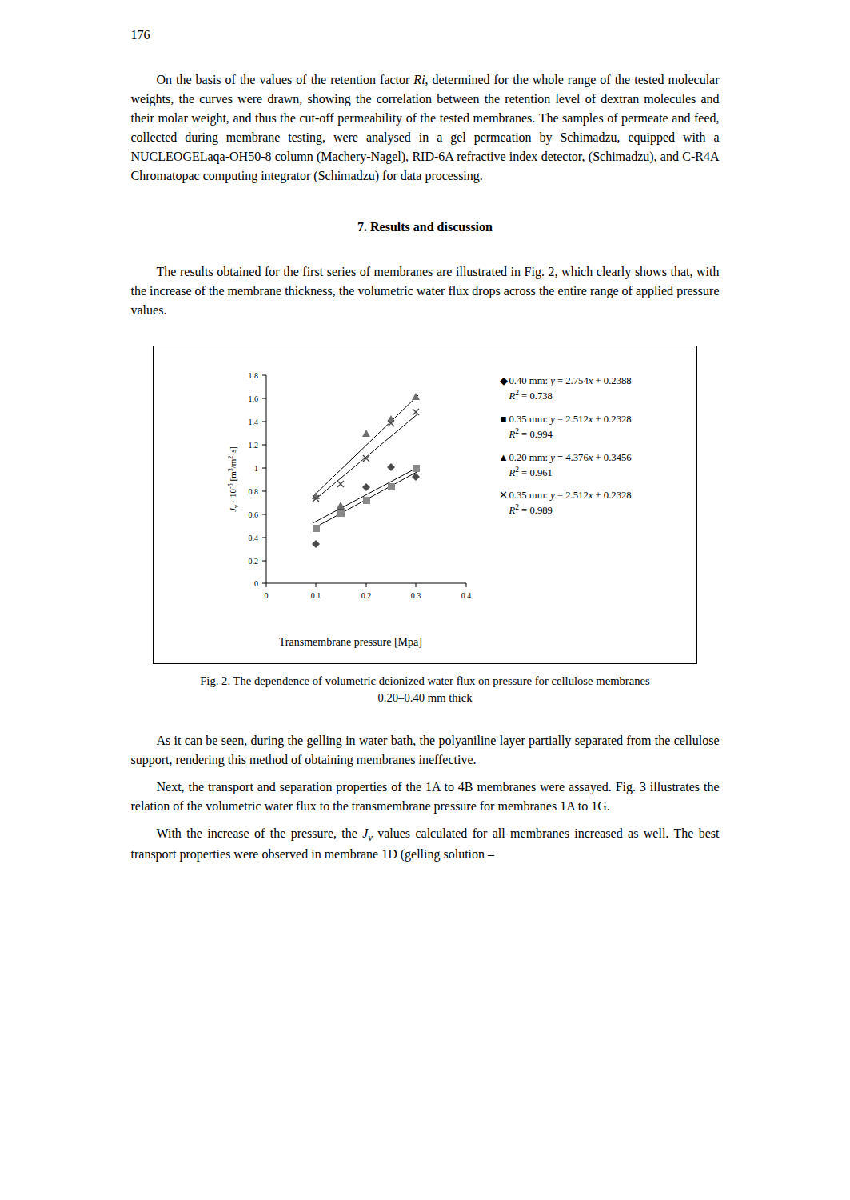176
On the basis of the values of the retention factor Ri, determined for the whole range of the tested molecular weights, the curves were drawn, showing the correlation between the retention level of dextran molecules and their molar weight, and thus the cut-off permeability of the tested membranes. The samples of permeate and feed, collected during membrane testing, were analysed in a gel permeation by Schimadzu, equipped with a NUCLEOGELaqa-OH50-8 column (Machery-Nagel), RID-6A refractive index detector, (Schimadzu), and C-R4A Chromatopac computing integrator (Schimadzu) for data processing.
7. Results and discussion
The results obtained for the first series of membranes are illustrated in Fig. 2, which clearly shows that, with the increase of the membrane thickness, the volumetric water flux drops across the entire range of applied pressure values.
1.8 1.6 1.4 1.2 1 0.8 0.6 0.4 0.2 0 0 0.1 0.2 0.3 0.4 Jv · 10-5 [m3/m2·s]
Transmembrane pressure [Mpa]
◆0.40 mm: y = 2.754x + 0.2388
R2 = 0.738
■0.35 mm: y = 2.512x + 0.2328
R2 = 0.994
▲0.20 mm: y = 4.376x + 0.3456
R2 = 0.961
✕0.35 mm: y = 2.512x + 0.2328
R2 = 0.989
Fig. 2. The dependence of volumetric deionized water flux on pressure for cellulose membranes
0.20–0.40 mm thick
As it can be seen, during the gelling in water bath, the polyaniline layer partially separated from the cellulose support, rendering this method of obtaining membranes ineffective.
Next, the transport and separation properties of the 1A to 4B membranes were assayed. Fig. 3 illustrates the relation of the volumetric water flux to the transmembrane pressure for membranes 1A to 1G.
With the increase of the pressure, the Jv values calculated for all membranes increased as well. The best transport properties were observed in membrane 1D (gelling solution –